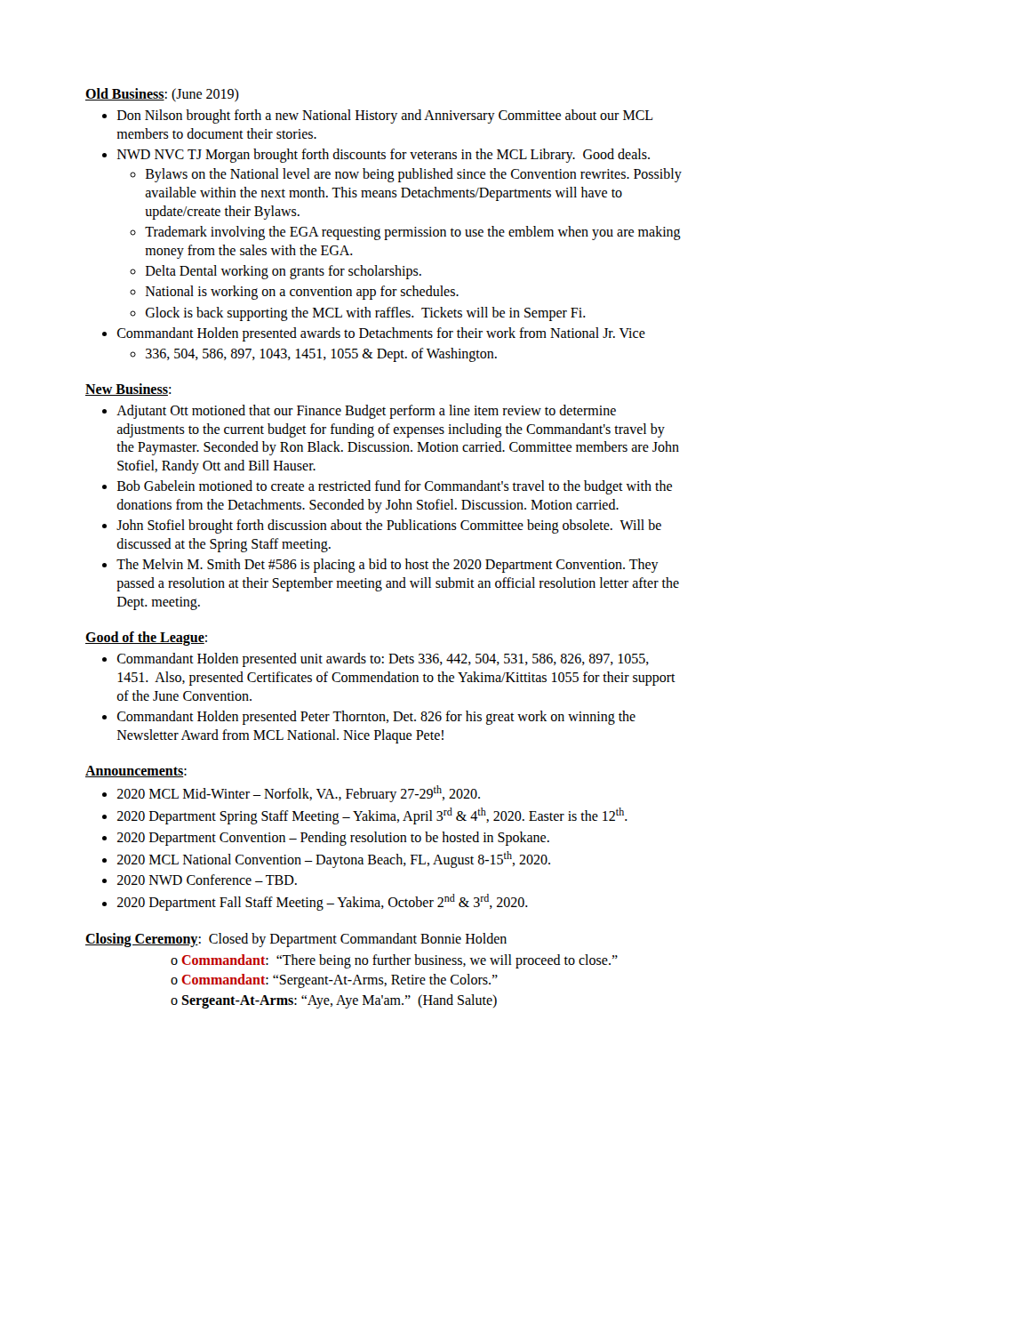Old Business: (June 2019)
Don Nilson brought forth a new National History and Anniversary Committee about our MCL members to document their stories.
NWD NVC TJ Morgan brought forth discounts for veterans in the MCL Library. Good deals.
Bylaws on the National level are now being published since the Convention rewrites. Possibly available within the next month. This means Detachments/Departments will have to update/create their Bylaws.
Trademark involving the EGA requesting permission to use the emblem when you are making money from the sales with the EGA.
Delta Dental working on grants for scholarships.
National is working on a convention app for schedules.
Glock is back supporting the MCL with raffles. Tickets will be in Semper Fi.
Commandant Holden presented awards to Detachments for their work from National Jr. Vice
336, 504, 586, 897, 1043, 1451, 1055 & Dept. of Washington.
New Business:
Adjutant Ott motioned that our Finance Budget perform a line item review to determine adjustments to the current budget for funding of expenses including the Commandant's travel by the Paymaster. Seconded by Ron Black. Discussion. Motion carried. Committee members are John Stofiel, Randy Ott and Bill Hauser.
Bob Gabelein motioned to create a restricted fund for Commandant's travel to the budget with the donations from the Detachments. Seconded by John Stofiel. Discussion. Motion carried.
John Stofiel brought forth discussion about the Publications Committee being obsolete. Will be discussed at the Spring Staff meeting.
The Melvin M. Smith Det #586 is placing a bid to host the 2020 Department Convention. They passed a resolution at their September meeting and will submit an official resolution letter after the Dept. meeting.
Good of the League:
Commandant Holden presented unit awards to: Dets 336, 442, 504, 531, 586, 826, 897, 1055, 1451. Also, presented Certificates of Commendation to the Yakima/Kittitas 1055 for their support of the June Convention.
Commandant Holden presented Peter Thornton, Det. 826 for his great work on winning the Newsletter Award from MCL National. Nice Plaque Pete!
Announcements:
2020 MCL Mid-Winter – Norfolk, VA., February 27-29th, 2020.
2020 Department Spring Staff Meeting – Yakima, April 3rd & 4th, 2020. Easter is the 12th.
2020 Department Convention – Pending resolution to be hosted in Spokane.
2020 MCL National Convention – Daytona Beach, FL, August 8-15th, 2020.
2020 NWD Conference – TBD.
2020 Department Fall Staff Meeting – Yakima, October 2nd & 3rd, 2020.
Closing Ceremony: Closed by Department Commandant Bonnie Holden
Commandant: “There being no further business, we will proceed to close.”
Commandant: “Sergeant-At-Arms, Retire the Colors.”
Sergeant-At-Arms: “Aye, Aye Ma'am.” (Hand Salute)